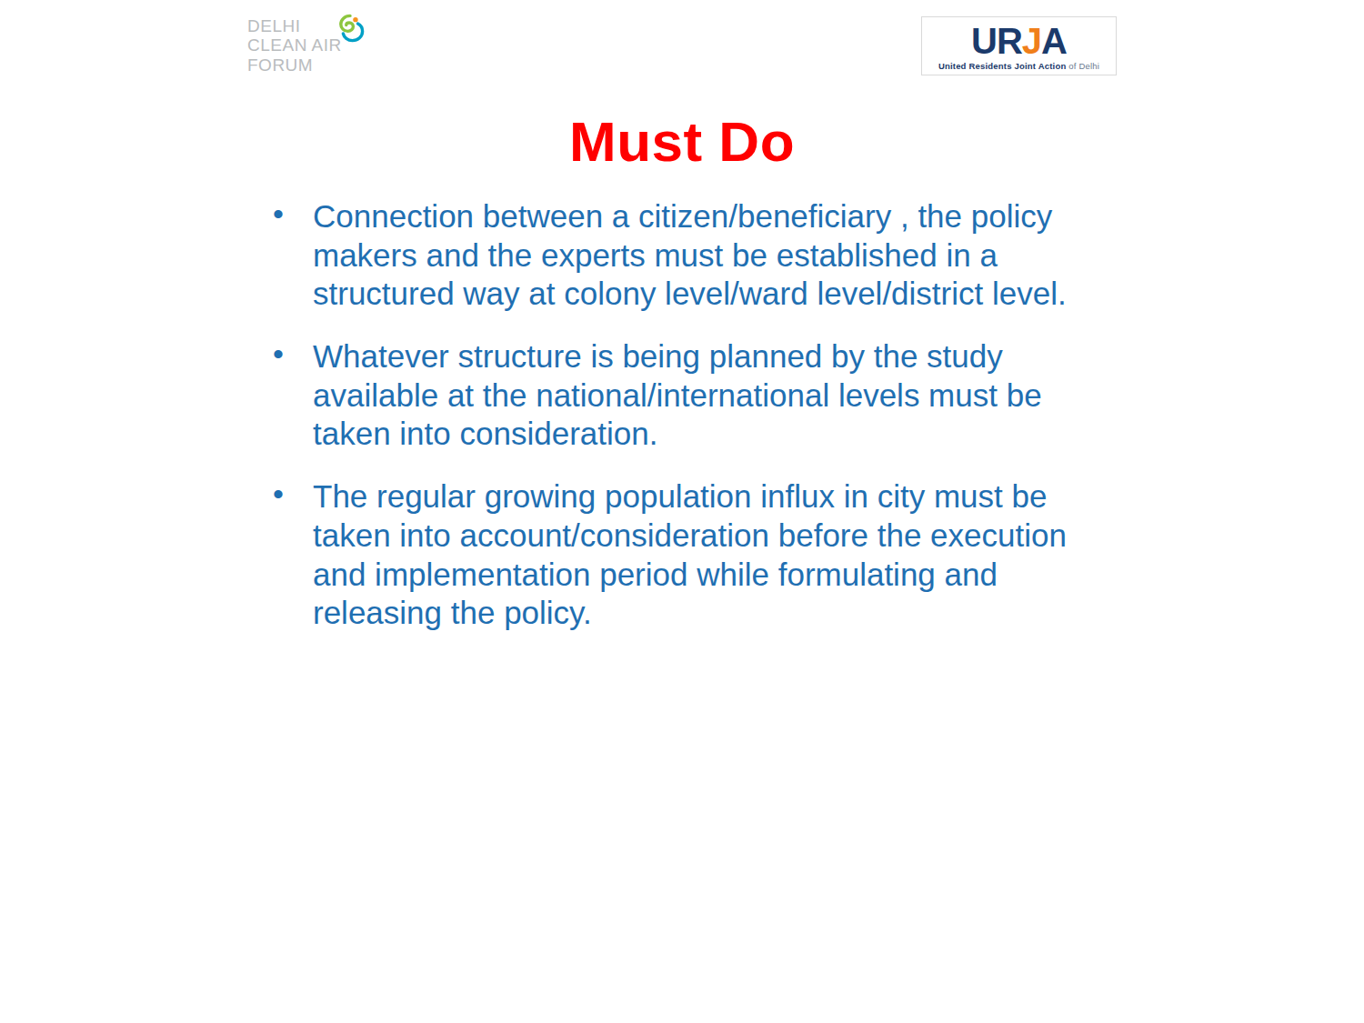DELHI
CLEAN AIR
FORUM
URJA
United Residents Joint Action of Delhi
Must Do
Connection between a citizen/beneficiary , the policy makers and the experts must be established in a structured way at colony level/ward level/district level.
Whatever structure is being planned by the study available at the national/international levels must be taken into consideration.
The regular growing population influx in city must be taken into account/consideration before the execution and implementation period while formulating and releasing the policy.